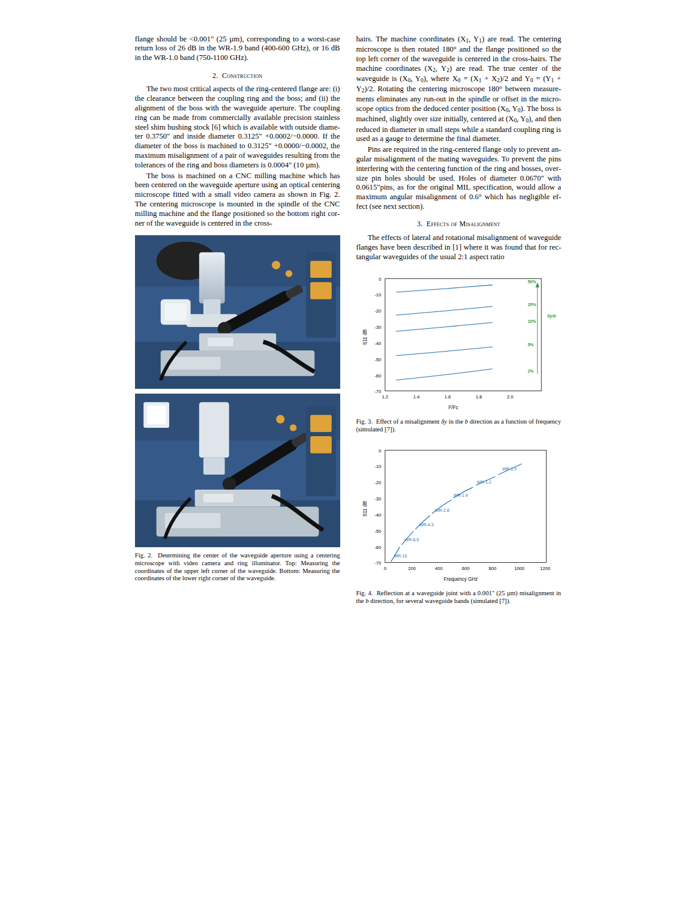flange should be <0.001" (25 µm), corresponding to a worst-case return loss of 26 dB in the WR-1.9 band (400-600 GHz), or 16 dB in the WR-1.0 band (750-1100 GHz).
2. Construction
The two most critical aspects of the ring-centered flange are: (i) the clearance between the coupling ring and the boss; and (ii) the alignment of the boss with the waveguide aperture. The coupling ring can be made from commercially available precision stainless steel shim bushing stock [6] which is available with outside diameter 0.3750" and inside diameter 0.3125" +0.0002/−0.0000. If the diameter of the boss is machined to 0.3125" +0.0000/−0.0002, the maximum misalignment of a pair of waveguides resulting from the tolerances of the ring and boss diameters is 0.0004" (10 µm).
The boss is machined on a CNC milling machine which has been centered on the waveguide aperture using an optical centering microscope fitted with a small video camera as shown in Fig. 2. The centering microscope is mounted in the spindle of the CNC milling machine and the flange positioned so the bottom right corner of the waveguide is centered in the cross-
Fig. 2. Determining the center of the waveguide aperture using a centering microscope with video camera and ring illuminator. Top: Measuring the coordinates of the upper left corner of the waveguide. Bottom: Measuring the coordinates of the lower right corner of the waveguide.
hairs. The machine coordinates (X1, Y1) are read. The centering microscope is then rotated 180° and the flange positioned so the top left corner of the waveguide is centered in the cross-hairs. The machine coordinates (X2, Y2) are read. The true center of the waveguide is (X0, Y0), where X0 = (X1 + X2)/2 and Y0 = (Y1 + Y2)/2. Rotating the centering microscope 180° between measurements eliminates any run-out in the spindle or offset in the microscope optics from the deduced center position (X0, Y0). The boss is machined, slightly over size initially, centered at (X0, Y0), and then reduced in diameter in small steps while a standard coupling ring is used as a gauge to determine the final diameter.
Pins are required in the ring-centered flange only to prevent angular misalignment of the mating waveguides. To prevent the pins interfering with the centering function of the ring and bosses, oversize pin holes should be used. Holes of diameter 0.0670" with 0.0615"pins, as for the original MIL specification, would allow a maximum angular misalignment of 0.6° which has negligible effect (see next section).
3. Effects of Misalignment
The effects of lateral and rotational misalignment of waveguide flanges have been described in [1] where it was found that for rectangular waveguides of the usual 2:1 aspect ratio
0 -10 -20 -30 -40 -50 -60 -70 1.2 1.4 1.6 1.8 2.0 F/Fc S11 dB 50% 20% 10% 5% 2% δy/b
Fig. 3. Effect of a misalignment δy in the b direction as a function of frequency (simulated [7]).
0 -10 -20 -30 -40 -50 -60 -70 0 200 400 600 800 1000 1200 Frequency GHz S11 dB WR-10 WR-6.5 WR-4.3 WR-2.8 WR-1.9 WR-1.2 WR-1.0
Fig. 4. Reflection at a waveguide joint with a 0.001" (25 µm) misalignment in the b direction, for several waveguide bands (simulated [7]).